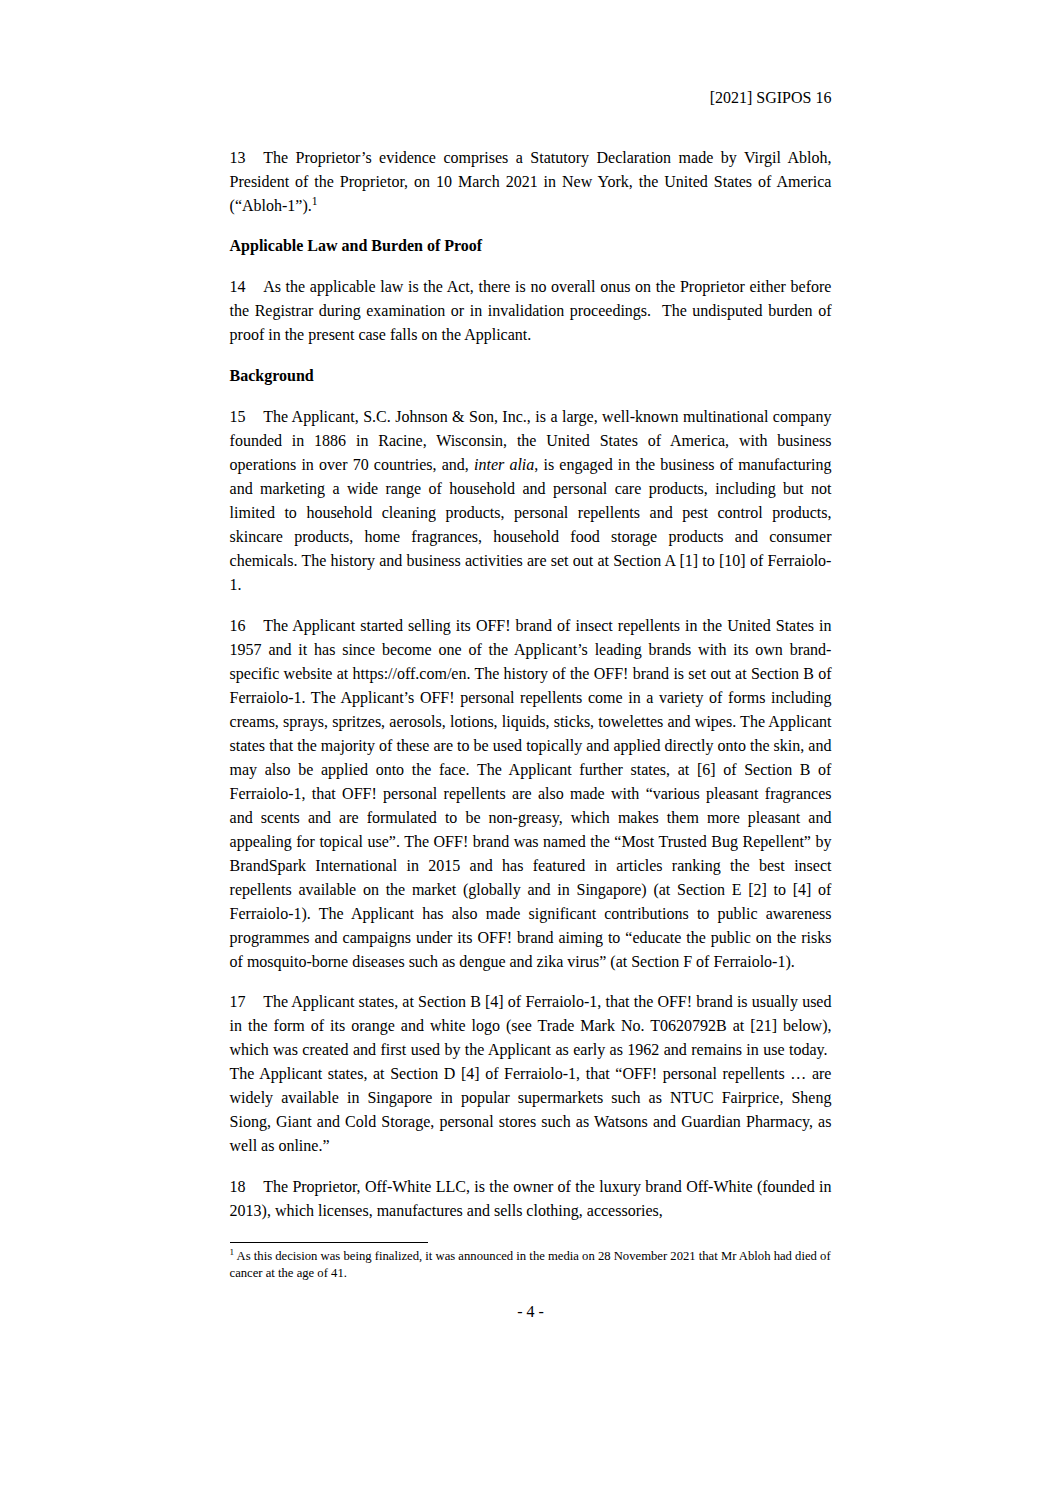[2021] SGIPOS 16
13 The Proprietor’s evidence comprises a Statutory Declaration made by Virgil Abloh, President of the Proprietor, on 10 March 2021 in New York, the United States of America (“Abloh-1”).1
Applicable Law and Burden of Proof
14 As the applicable law is the Act, there is no overall onus on the Proprietor either before the Registrar during examination or in invalidation proceedings. The undisputed burden of proof in the present case falls on the Applicant.
Background
15 The Applicant, S.C. Johnson & Son, Inc., is a large, well-known multinational company founded in 1886 in Racine, Wisconsin, the United States of America, with business operations in over 70 countries, and, inter alia, is engaged in the business of manufacturing and marketing a wide range of household and personal care products, including but not limited to household cleaning products, personal repellents and pest control products, skincare products, home fragrances, household food storage products and consumer chemicals. The history and business activities are set out at Section A [1] to [10] of Ferraiolo-1.
16 The Applicant started selling its OFF! brand of insect repellents in the United States in 1957 and it has since become one of the Applicant’s leading brands with its own brand-specific website at https://off.com/en. The history of the OFF! brand is set out at Section B of Ferraiolo-1. The Applicant’s OFF! personal repellents come in a variety of forms including creams, sprays, spritzes, aerosols, lotions, liquids, sticks, towelettes and wipes. The Applicant states that the majority of these are to be used topically and applied directly onto the skin, and may also be applied onto the face. The Applicant further states, at [6] of Section B of Ferraiolo-1, that OFF! personal repellents are also made with “various pleasant fragrances and scents and are formulated to be non-greasy, which makes them more pleasant and appealing for topical use”. The OFF! brand was named the “Most Trusted Bug Repellent” by BrandSpark International in 2015 and has featured in articles ranking the best insect repellents available on the market (globally and in Singapore) (at Section E [2] to [4] of Ferraiolo-1). The Applicant has also made significant contributions to public awareness programmes and campaigns under its OFF! brand aiming to “educate the public on the risks of mosquito-borne diseases such as dengue and zika virus” (at Section F of Ferraiolo-1).
17 The Applicant states, at Section B [4] of Ferraiolo-1, that the OFF! brand is usually used in the form of its orange and white logo (see Trade Mark No. T0620792B at [21] below), which was created and first used by the Applicant as early as 1962 and remains in use today. The Applicant states, at Section D [4] of Ferraiolo-1, that “OFF! personal repellents … are widely available in Singapore in popular supermarkets such as NTUC Fairprice, Sheng Siong, Giant and Cold Storage, personal stores such as Watsons and Guardian Pharmacy, as well as online.”
18 The Proprietor, Off-White LLC, is the owner of the luxury brand Off-White (founded in 2013), which licenses, manufactures and sells clothing, accessories,
1 As this decision was being finalized, it was announced in the media on 28 November 2021 that Mr Abloh had died of cancer at the age of 41.
- 4 -